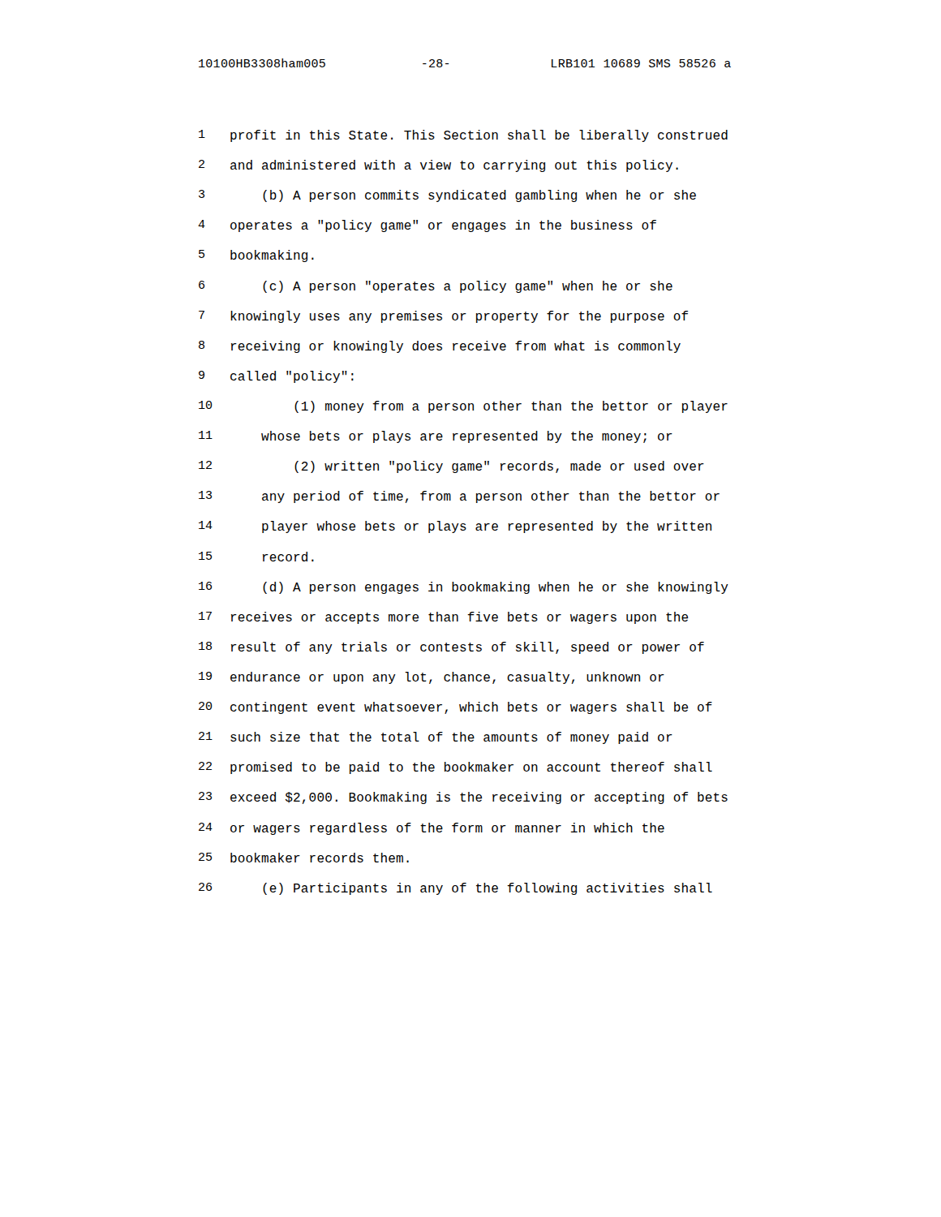10100HB3308ham005 -28- LRB101 10689 SMS 58526 a
| 1 | profit in this State. This Section shall be liberally construed |
| 2 | and administered with a view to carrying out this policy. |
| 3 | (b) A person commits syndicated gambling when he or she |
| 4 | operates a "policy game" or engages in the business of |
| 5 | bookmaking. |
| 6 | (c) A person "operates a policy game" when he or she |
| 7 | knowingly uses any premises or property for the purpose of |
| 8 | receiving or knowingly does receive from what is commonly |
| 9 | called "policy": |
| 10 | (1) money from a person other than the bettor or player |
| 11 | whose bets or plays are represented by the money; or |
| 12 | (2) written "policy game" records, made or used over |
| 13 | any period of time, from a person other than the bettor or |
| 14 | player whose bets or plays are represented by the written |
| 15 | record. |
| 16 | (d) A person engages in bookmaking when he or she knowingly |
| 17 | receives or accepts more than five bets or wagers upon the |
| 18 | result of any trials or contests of skill, speed or power of |
| 19 | endurance or upon any lot, chance, casualty, unknown or |
| 20 | contingent event whatsoever, which bets or wagers shall be of |
| 21 | such size that the total of the amounts of money paid or |
| 22 | promised to be paid to the bookmaker on account thereof shall |
| 23 | exceed $2,000. Bookmaking is the receiving or accepting of bets |
| 24 | or wagers regardless of the form or manner in which the |
| 25 | bookmaker records them. |
| 26 | (e) Participants in any of the following activities shall |